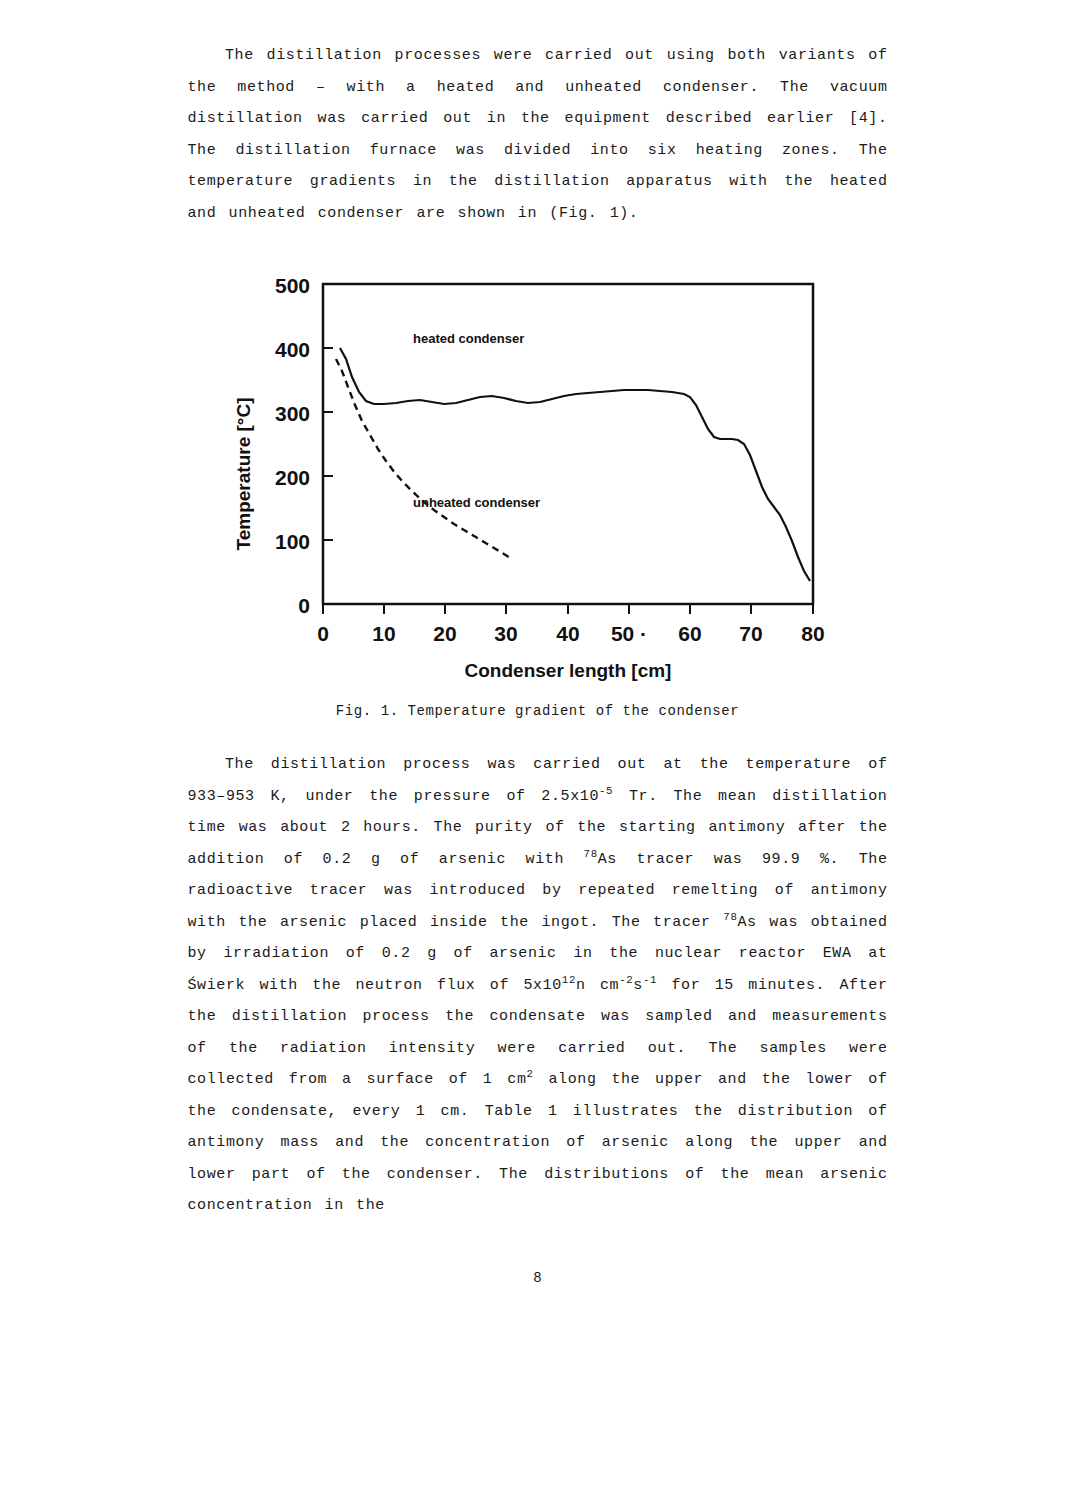The distillation processes were carried out using both variants of the method – with a heated and unheated condenser. The vacuum distillation was carried out in the equipment described earlier [4]. The distillation furnace was divided into six heating zones. The temperature gradients in the distillation apparatus with the heated and unheated condenser are shown in (Fig. 1).
Temperature [°C] 500 400 300 200 100 0 0 10 20 30 40 50 · 60 70 80 heated condenser unheated condenser Condenser length [cm]
Fig. 1. Temperature gradient of the condenser
The distillation process was carried out at the temperature of 933–953 K, under the pressure of 2.5x10-5 Tr. The mean distillation time was about 2 hours. The purity of the starting antimony after the addition of 0.2 g of arsenic with 78As tracer was 99.9 %. The radioactive tracer was introduced by repeated remelting of antimony with the arsenic placed inside the ingot. The tracer 78As was obtained by irradiation of 0.2 g of arsenic in the nuclear reactor EWA at Świerk with the neutron flux of 5x1012n cm-2s-1 for 15 minutes. After the distillation process the condensate was sampled and measurements of the radiation intensity were carried out. The samples were collected from a surface of 1 cm2 along the upper and the lower of the condensate, every 1 cm. Table 1 illustrates the distribution of antimony mass and the concentration of arsenic along the upper and lower part of the condenser. The distributions of the mean arsenic concentration in the
8